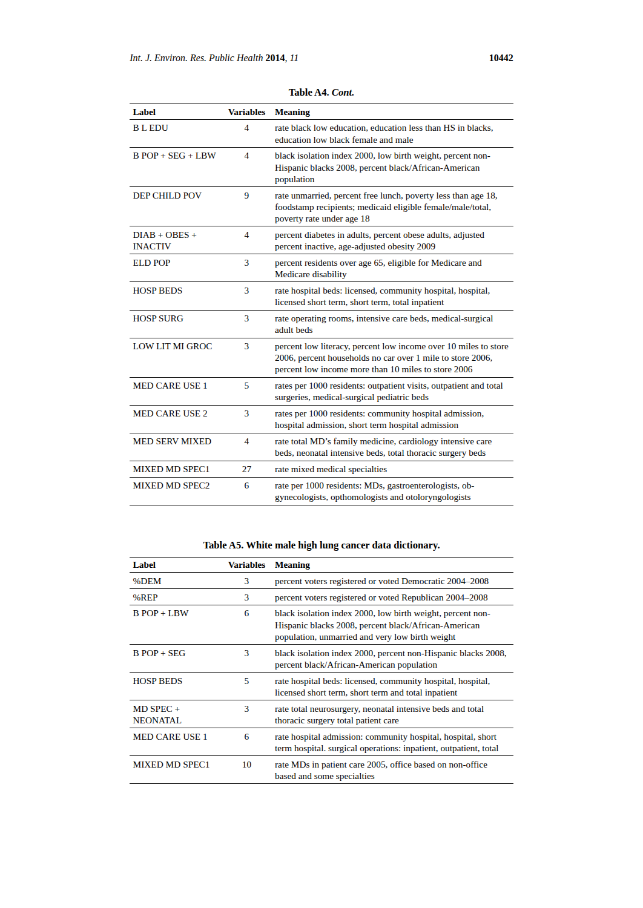Int. J. Environ. Res. Public Health 2014, 11
10442
Table A4. Cont.
| Label | Variables | Meaning |
| --- | --- | --- |
| B L EDU | 4 | rate black low education, education less than HS in blacks, education low black female and male |
| B POP + SEG + LBW | 4 | black isolation index 2000, low birth weight, percent non-Hispanic blacks 2008, percent black/African-American population |
| DEP CHILD POV | 9 | rate unmarried, percent free lunch, poverty less than age 18, foodstamp recipients; medicaid eligible female/male/total, poverty rate under age 18 |
| DIAB + OBES + INACTIV | 4 | percent diabetes in adults, percent obese adults, adjusted percent inactive, age-adjusted obesity 2009 |
| ELD POP | 3 | percent residents over age 65, eligible for Medicare and Medicare disability |
| HOSP BEDS | 3 | rate hospital beds: licensed, community hospital, hospital, licensed short term, short term, total inpatient |
| HOSP SURG | 3 | rate operating rooms, intensive care beds, medical-surgical adult beds |
| LOW LIT MI GROC | 3 | percent low literacy, percent low income over 10 miles to store 2006, percent households no car over 1 mile to store 2006, percent low income more than 10 miles to store 2006 |
| MED CARE USE 1 | 5 | rates per 1000 residents: outpatient visits, outpatient and total surgeries, medical-surgical pediatric beds |
| MED CARE USE 2 | 3 | rates per 1000 residents: community hospital admission, hospital admission, short term hospital admission |
| MED SERV MIXED | 4 | rate total MD’s family medicine, cardiology intensive care beds, neonatal intensive beds, total thoracic surgery beds |
| MIXED MD SPEC1 | 27 | rate mixed medical specialties |
| MIXED MD SPEC2 | 6 | rate per 1000 residents: MDs, gastroenterologists, ob-gynecologists, opthomologists and otoloryngologists |
Table A5. White male high lung cancer data dictionary.
| Label | Variables | Meaning |
| --- | --- | --- |
| %DEM | 3 | percent voters registered or voted Democratic 2004–2008 |
| %REP | 3 | percent voters registered or voted Republican 2004–2008 |
| B POP + LBW | 6 | black isolation index 2000, low birth weight, percent non-Hispanic blacks 2008, percent black/African-American population, unmarried and very low birth weight |
| B POP + SEG | 3 | black isolation index 2000, percent non-Hispanic blacks 2008, percent black/African-American population |
| HOSP BEDS | 5 | rate hospital beds: licensed, community hospital, hospital, licensed short term, short term and total inpatient |
| MD SPEC + NEONATAL | 3 | rate total neurosurgery, neonatal intensive beds and total thoracic surgery total patient care |
| MED CARE USE 1 | 6 | rate hospital admission: community hospital, hospital, short term hospital. surgical operations: inpatient, outpatient, total |
| MIXED MD SPEC1 | 10 | rate MDs in patient care 2005, office based on non-office based and some specialties |